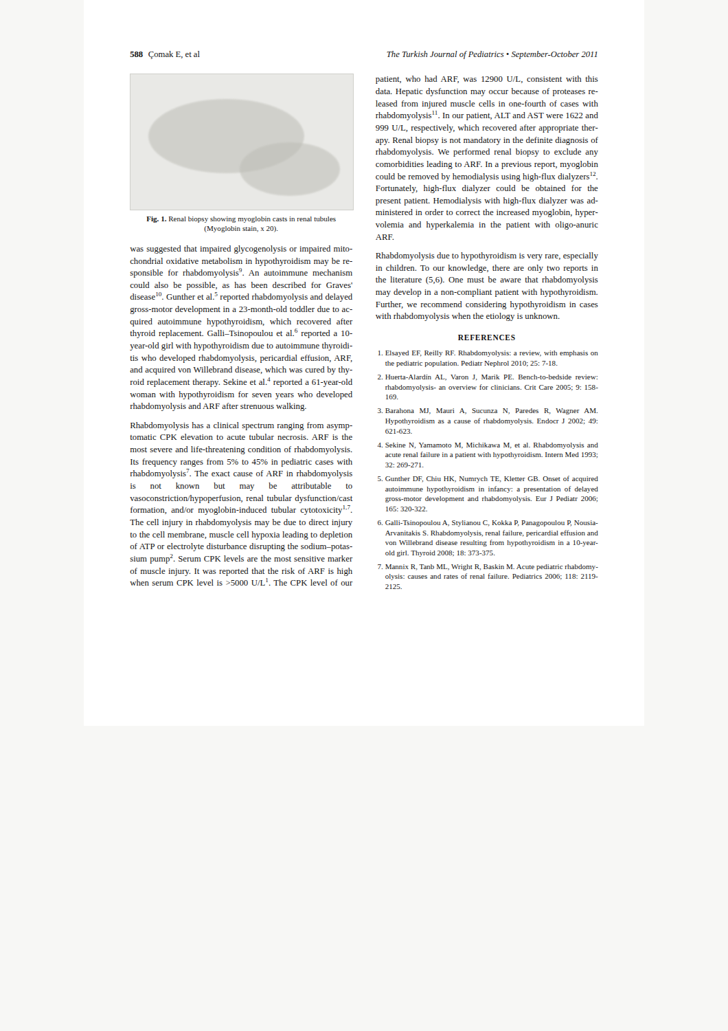588 Çomak E, et al
The Turkish Journal of Pediatrics • September-October 2011
Fig. 1. Renal biopsy showing myoglobin casts in renal tubules (Myoglobin stain, x 20).
was suggested that impaired glycogenolysis or impaired mitochondrial oxidative metabolism in hypothyroidism may be responsible for rhabdomyolysis9. An autoimmune mechanism could also be possible, as has been described for Graves' disease10. Gunther et al.5 reported rhabdomyolysis and delayed gross-motor development in a 23-month-old toddler due to acquired autoimmune hypothyroidism, which recovered after thyroid replacement. Galli–Tsinopoulou et al.6 reported a 10-year-old girl with hypothyroidism due to autoimmune thyroiditis who developed rhabdomyolysis, pericardial effusion, ARF, and acquired von Willebrand disease, which was cured by thyroid replacement therapy. Sekine et al.4 reported a 61-year-old woman with hypothyroidism for seven years who developed rhabdomyolysis and ARF after strenuous walking.
Rhabdomyolysis has a clinical spectrum ranging from asymptomatic CPK elevation to acute tubular necrosis. ARF is the most severe and life-threatening condition of rhabdomyolysis. Its frequency ranges from 5% to 45% in pediatric cases with rhabdomyolysis7. The exact cause of ARF in rhabdomyolysis is not known but may be attributable to vasoconstriction/hypoperfusion, renal tubular dysfunction/cast formation, and/or myoglobin-induced tubular cytotoxicity1,7. The cell injury in rhabdomyolysis may be due to direct injury to the cell membrane, muscle cell hypoxia leading to depletion of ATP or electrolyte disturbance disrupting the sodium–potassium pump2. Serum CPK levels are the most sensitive marker of muscle injury. It was reported that the risk of ARF is high when serum CPK level is >5000 U/L1. The CPK level of our patient, who had ARF, was 12900 U/L, consistent with this data. Hepatic dysfunction may occur because of proteases released from injured muscle cells in one-fourth of cases with rhabdomyolysis11. In our patient, ALT and AST were 1622 and 999 U/L, respectively, which recovered after appropriate therapy. Renal biopsy is not mandatory in the definite diagnosis of rhabdomyolysis. We performed renal biopsy to exclude any comorbidities leading to ARF. In a previous report, myoglobin could be removed by hemodialysis using high-flux dialyzers12. Fortunately, high-flux dialyzer could be obtained for the present patient. Hemodialysis with high-flux dialyzer was administered in order to correct the increased myoglobin, hypervolemia and hyperkalemia in the patient with oligo-anuric ARF.
Rhabdomyolysis due to hypothyroidism is very rare, especially in children. To our knowledge, there are only two reports in the literature (5,6). One must be aware that rhabdomyolysis may develop in a non-compliant patient with hypothyroidism. Further, we recommend considering hypothyroidism in cases with rhabdomyolysis when the etiology is unknown.
References
Elsayed EF, Reilly RF. Rhabdomyolysis: a review, with emphasis on the pediatric population. Pediatr Nephrol 2010; 25: 7-18.
Huerta-Alardín AL, Varon J, Marik PE. Bench-to-bedside review: rhabdomyolysis- an overview for clinicians. Crit Care 2005; 9: 158-169.
Barahona MJ, Mauri A, Sucunza N, Paredes R, Wagner AM. Hypothyroidism as a cause of rhabdomyolysis. Endocr J 2002; 49: 621-623.
Sekine N, Yamamoto M, Michikawa M, et al. Rhabdomyolysis and acute renal failure in a patient with hypothyroidism. Intern Med 1993; 32: 269-271.
Gunther DF, Chiu HK, Numrych TE, Kletter GB. Onset of acquired autoimmune hypothyroidism in infancy: a presentation of delayed gross-motor development and rhabdomyolysis. Eur J Pediatr 2006; 165: 320-322.
Galli-Tsinopoulou A, Stylianou C, Kokka P, Panagopoulou P, Nousia-Arvanitakis S. Rhabdomyolysis, renal failure, pericardial effusion and von Willebrand disease resulting from hypothyroidism in a 10-year-old girl. Thyroid 2008; 18: 373-375.
Mannix R, Tanb ML, Wright R, Baskin M. Acute pediatric rhabdomyolysis: causes and rates of renal failure. Pediatrics 2006; 118: 2119-2125.